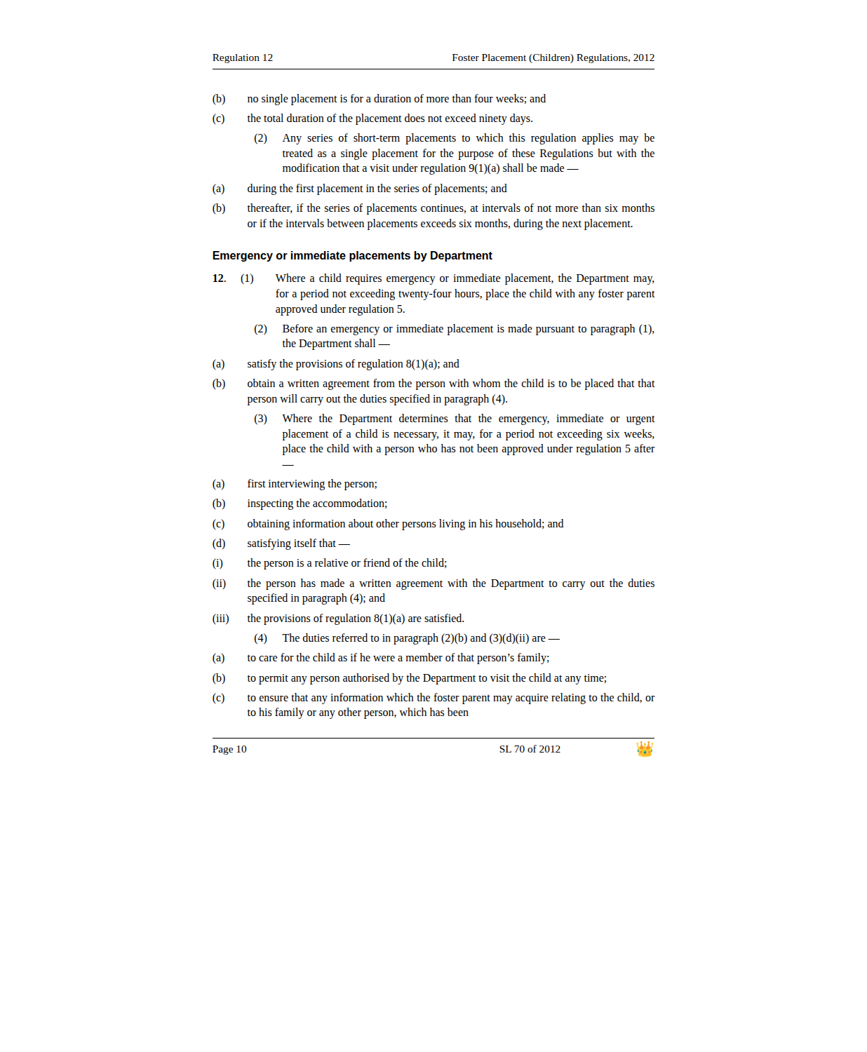Regulation 12
Foster Placement (Children) Regulations, 2012
| (b) | no single placement is for a duration of more than four weeks; and |
| (c) | the total duration of the placement does not exceed ninety days. |
| (2) | Any series of short-term placements to which this regulation applies may be treated as a single placement for the purpose of these Regulations but with the modification that a visit under regulation 9(1)(a) shall be made — |
| (a) | during the first placement in the series of placements; and |
| (b) | thereafter, if the series of placements continues, at intervals of not more than six months or if the intervals between placements exceeds six months, during the next placement. |
Emergency or immediate placements by Department
| 12 . | (1) | Where a child requires emergency or immediate placement, the Department may, for a period not exceeding twenty-four hours, place the child with any foster parent approved under regulation 5. |
| (2) | Before an emergency or immediate placement is made pursuant to paragraph (1), the Department shall — |
| (a) | satisfy the provisions of regulation 8(1)(a); and |
| (b) | obtain a written agreement from the person with whom the child is to be placed that that person will carry out the duties specified in paragraph (4). |
| (3) | Where the Department determines that the emergency, immediate or urgent placement of a child is necessary, it may, for a period not exceeding six weeks, place the child with a person who has not been approved under regulation 5 after — |
| (a) | first interviewing the person; |
| (b) | inspecting the accommodation; |
| (c) | obtaining information about other persons living in his household; and |
| (d) | satisfying itself that — |
| (i) | the person is a relative or friend of the child; |
| (ii) | the person has made a written agreement with the Department to carry out the duties specified in paragraph (4); and |
| (iii) | the provisions of regulation 8(1)(a) are satisfied. |
| (4) | The duties referred to in paragraph (2)(b) and (3)(d)(ii) are — |
| (a) | to care for the child as if he were a member of that person’s family; |
| (b) | to permit any person authorised by the Department to visit the child at any time; |
| (c) | to ensure that any information which the foster parent may acquire relating to the child, or to his family or any other person, which has been |
Page 10
SL 70 of 2012
👑